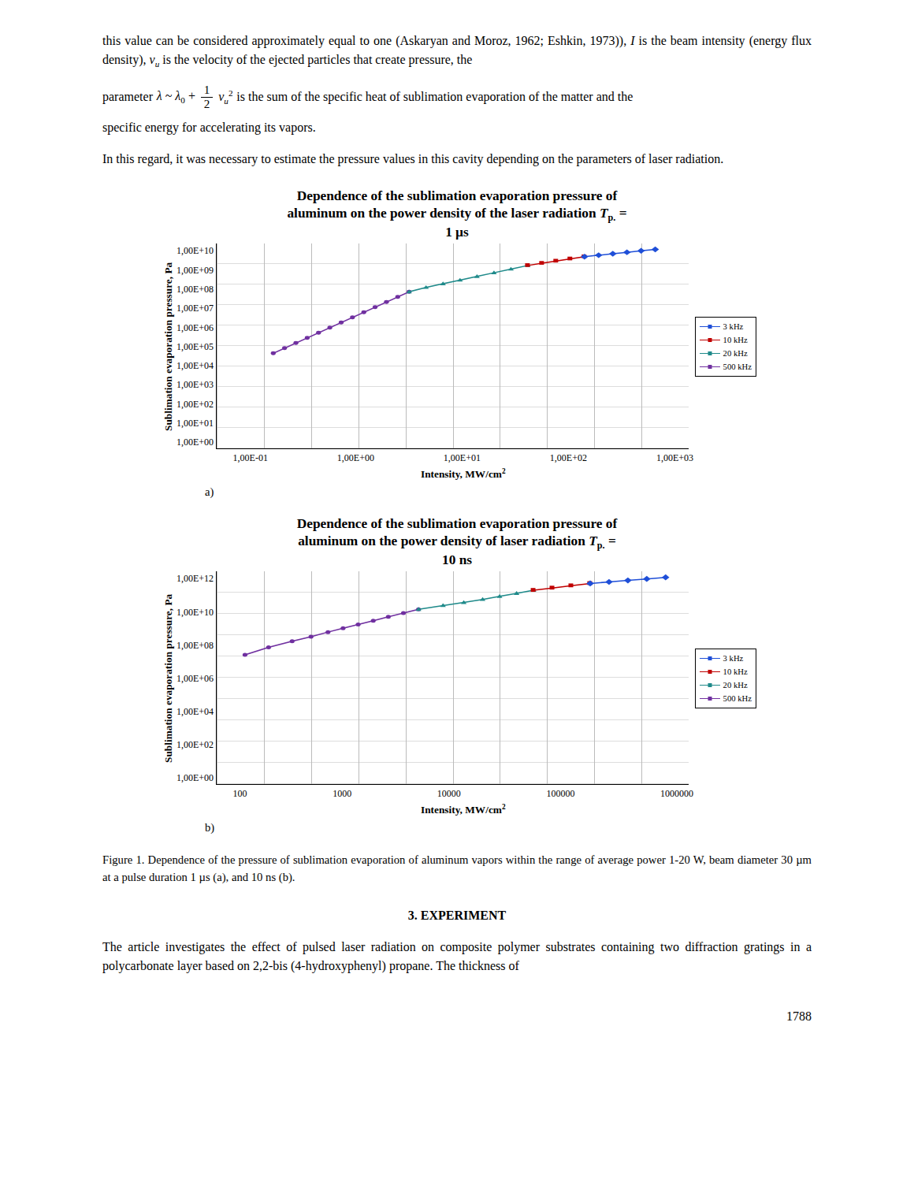this value can be considered approximately equal to one (Askaryan and Moroz, 1962; Eshkin, 1973)), I is the beam intensity (energy flux density), vu is the velocity of the ejected particles that create pressure, the
parameter λ ~ λ0 + 12 vu2 is the sum of the specific heat of sublimation evaporation of the matter and the
specific energy for accelerating its vapors.
In this regard, it was necessary to estimate the pressure values in this cavity depending on the parameters of laser radiation.
Dependence of the sublimation evaporation pressure of
aluminum on the power density of the laser radiation Tp. =
1 µs
Sublimation evaporation pressure, Pa
1,00E+10 1,00E+09 1,00E+08 1,00E+07 1,00E+06 1,00E+05 1,00E+04 1,00E+03 1,00E+02 1,00E+01 1,00E+00
3 kHz
10 kHz
20 kHz
500 kHz
1,00E-011,00E+001,00E+011,00E+021,00E+03
Intensity, MW/cm2
a)
Dependence of the sublimation evaporation pressure of
aluminum on the power density of laser radiation Tp. =
10 ns
Sublimation evaporation pressure, Pa
1,00E+12 1,00E+10 1,00E+08 1,00E+06 1,00E+04 1,00E+02 1,00E+00
3 kHz
10 kHz
20 kHz
500 kHz
1001000100001000001000000
Intensity, MW/cm2
b)
Figure 1. Dependence of the pressure of sublimation evaporation of aluminum vapors within the range of average power 1-20 W, beam diameter 30 µm at a pulse duration 1 µs (a), and 10 ns (b).
3. EXPERIMENT
The article investigates the effect of pulsed laser radiation on composite polymer substrates containing two diffraction gratings in a polycarbonate layer based on 2,2-bis (4-hydroxyphenyl) propane. The thickness of
1788